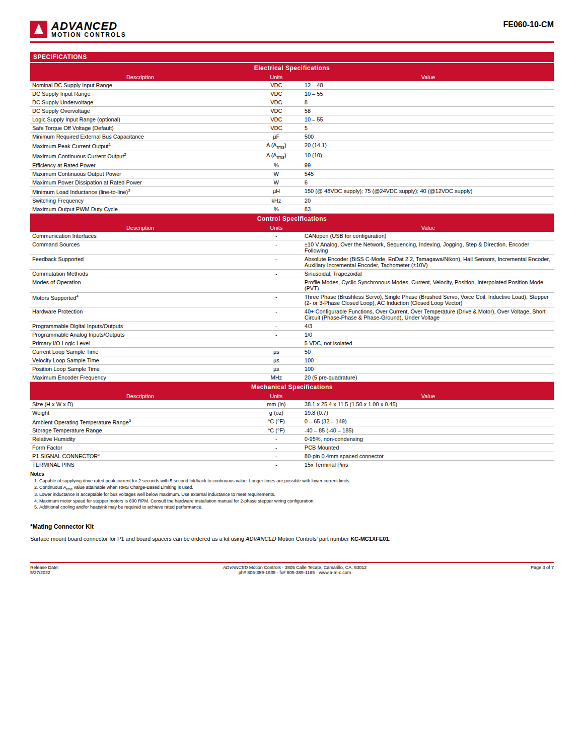ADVANCED
MOTION CONTROLS
FE060-10-CM
SPECIFICATIONS
| Electrical Specifications |
| --- |
| Description | Units | Value |
| Nominal DC Supply Input Range | VDC | 12 – 48 |
| DC Supply Input Range | VDC | 10 – 55 |
| DC Supply Undervoltage | VDC | 8 |
| DC Supply Overvoltage | VDC | 58 |
| Logic Supply Input Range (optional) | VDC | 10 – 55 |
| Safe Torque Off Voltage (Default) | VDC | 5 |
| Minimum Required External Bus Capacitance | µF | 500 |
| Maximum Peak Current Output 1 | A (A rms ) | 20 (14.1) |
| Maximum Continuous Current Output 2 | A (A rms ) | 10 (10) |
| Efficiency at Rated Power | % | 99 |
| Maximum Continuous Output Power | W | 545 |
| Maximum Power Dissipation at Rated Power | W | 6 |
| Minimum Load Inductance (line-to-line) 3 | µH | 150 (@ 48VDC supply); 75 (@24VDC supply); 40 (@12VDC supply) |
| Switching Frequency | kHz | 20 |
| Maximum Output PWM Duty Cycle | % | 83 |
| Control Specifications |
| Description | Units | Value |
| Communication Interfaces | - | CANopen (USB for configuration) |
| Command Sources | - | ±10 V Analog, Over the Network, Sequencing, Indexing, Jogging, Step & Direction, Encoder Following |
| Feedback Supported | - | Absolute Encoder (BiSS C-Mode, EnDat 2.2, Tamagawa/Nikon), Hall Sensors, Incremental Encoder, Auxiliary Incremental Encoder, Tachometer (±10V) |
| Commutation Methods | - | Sinusoidal, Trapezoidal |
| Modes of Operation | - | Profile Modes, Cyclic Synchronous Modes, Current, Velocity, Position, Interpolated Position Mode (PVT) |
| Motors Supported 4 | - | Three Phase (Brushless Servo), Single Phase (Brushed Servo, Voice Coil, Inductive Load), Stepper (2- or 3-Phase Closed Loop), AC Induction (Closed Loop Vector) |
| Hardware Protection | - | 40+ Configurable Functions, Over Current, Over Temperature (Drive & Motor), Over Voltage, Short Circuit (Phase-Phase & Phase-Ground), Under Voltage |
| Programmable Digital Inputs/Outputs | - | 4/3 |
| Programmable Analog Inputs/Outputs | - | 1/0 |
| Primary I/O Logic Level | - | 5 VDC, not isolated |
| Current Loop Sample Time | µs | 50 |
| Velocity Loop Sample Time | µs | 100 |
| Position Loop Sample Time | µs | 100 |
| Maximum Encoder Frequency | MHz | 20 (5 pre-quadrature) |
| Mechanical Specifications |
| Description | Units | Value |
| Size (H x W x D) | mm (in) | 38.1 x 25.4 x 11.5 (1.50 x 1.00 x 0.45) |
| Weight | g (oz) | 19.8 (0.7) |
| Ambient Operating Temperature Range 5 | °C (°F) | 0 – 65 (32 – 149) |
| Storage Temperature Range | °C (°F) | -40 – 85 (-40 – 185) |
| Relative Humidity | - | 0-95%, non-condensing |
| Form Factor | - | PCB Mounted |
| P1 SIGNAL CONNECTOR* | - | 80-pin 0.4mm spaced connector |
| TERMINAL PINS | - | 15x Terminal Pins |
Notes
Capable of supplying drive rated peak current for 2 seconds with 5 second foldback to continuous value. Longer times are possible with lower current limits.
Continuous Arms value attainable when RMS Charge-Based Limiting is used.
Lower inductance is acceptable for bus voltages well below maximum. Use external inductance to meet requirements.
Maximum motor speed for stepper motors is 600 RPM. Consult the hardware installation manual for 2-phase stepper wiring configuration.
Additional cooling and/or heatsink may be required to achieve rated performance.
*Mating Connector Kit
Surface mount board connector for P1 and board spacers can be ordered as a kit using ADVANCED Motion Controls’ part number KC-MC1XFE01.
Release Date:
5/27/2022
ADVANCED Motion Controls · 3805 Calle Tecate, Camarillo, CA, 93012
ph# 805-389-1935 · fx# 805-389-1165 · www.a-m-c.com
Page 3 of 7